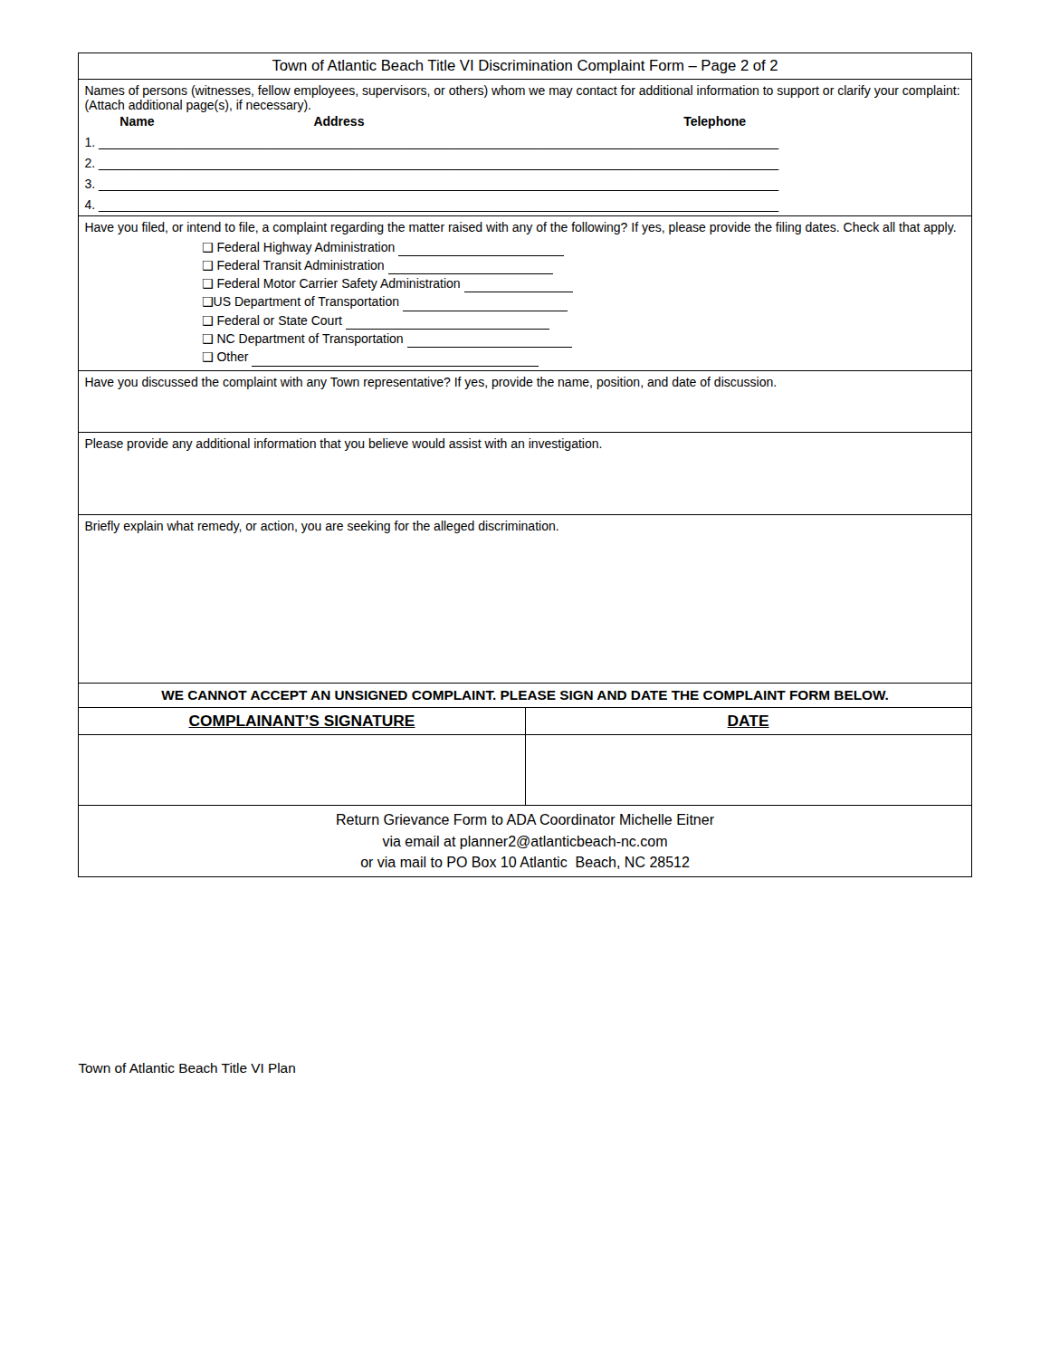| Town of Atlantic Beach Title VI Discrimination Complaint Form – Page 2 of 2 |
| Names of persons (witnesses, fellow employees, supervisors, or others) whom we may contact for additional information to support or clarify your complaint: (Attach additional page(s), if necessary). Name Address Telephone 1. _______________________________________________________________________________________________________ 2. _______________________________________________________________________________________________________ 3. _______________________________________________________________________________________________________ 4. _______________________________________________________________________________________________________ |
| Have you filed, or intend to file, a complaint regarding the matter raised with any of the following? If yes, please provide the filing dates. Check all that apply. ❑ Federal Highway Administration ❑ Federal Transit Administration ❑ Federal Motor Carrier Safety Administration ❑ US Department of Transportation ❑ Federal or State Court ❑ NC Department of Transportation ❑ Other |
| Have you discussed the complaint with any Town representative? If yes, provide the name, position, and date of discussion. |
| Please provide any additional information that you believe would assist with an investigation. |
| Briefly explain what remedy, or action, you are seeking for the alleged discrimination. |
| WE CANNOT ACCEPT AN UNSIGNED COMPLAINT. PLEASE SIGN AND DATE THE COMPLAINT FORM BELOW. |
| COMPLAINANT’S SIGNATURE | DATE |
| Return Grievance Form to ADA Coordinator Michelle Eitner via email at planner2@atlanticbeach-nc.com or via mail to PO Box 10 Atlantic Beach, NC 28512 |
Town of Atlantic Beach Title VI Plan